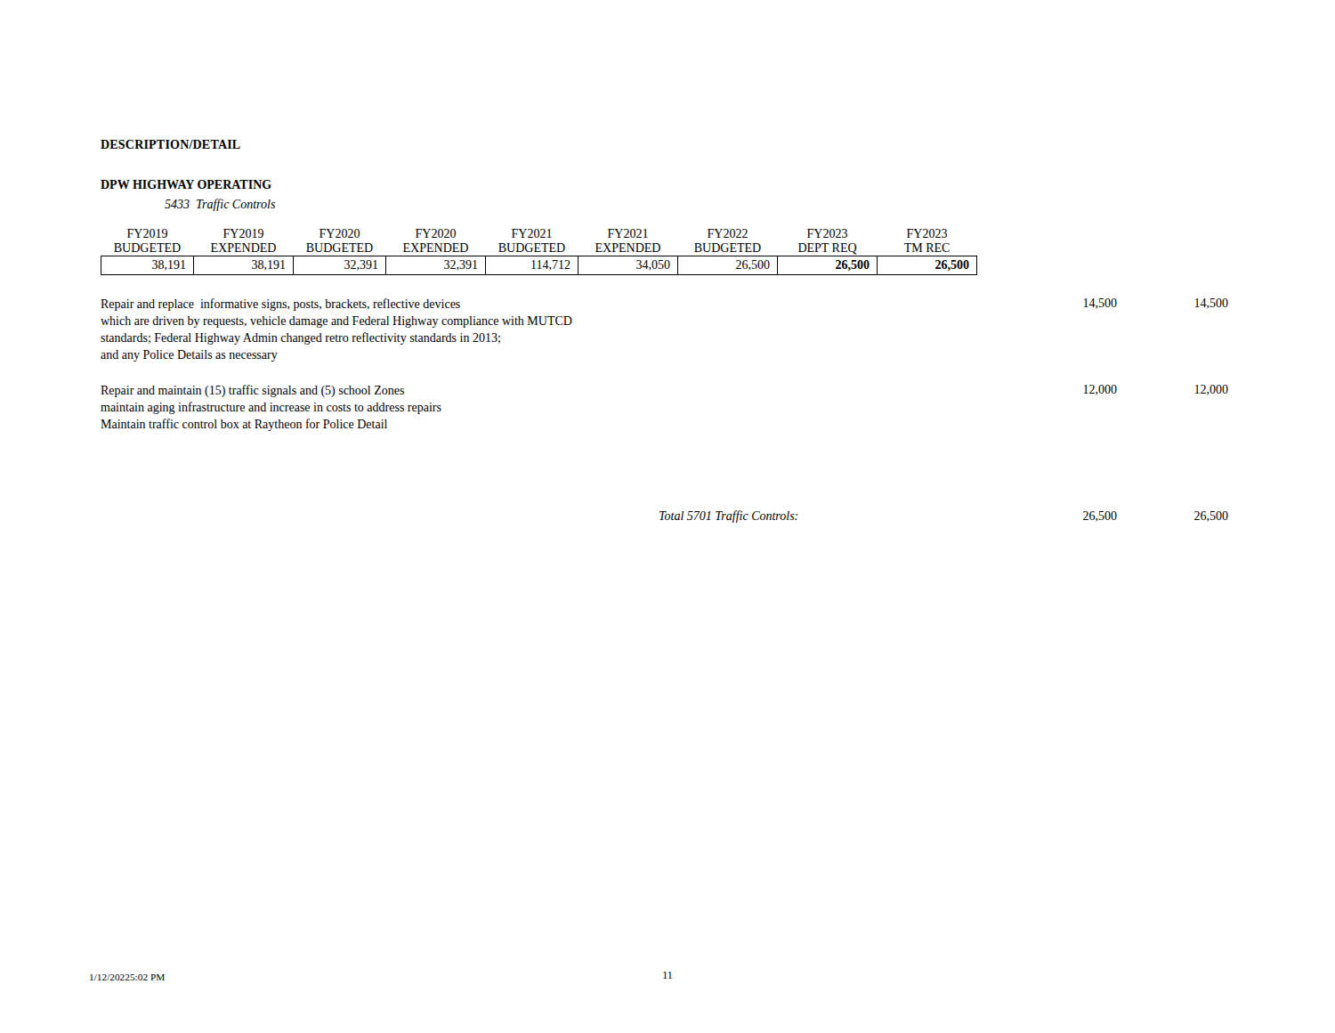DESCRIPTION/DETAIL
DPW HIGHWAY OPERATING
5433 Traffic Controls
| FY2019 | FY2019 | FY2020 | FY2020 | FY2021 | FY2021 | FY2022 | FY2023 | FY2023 |
| BUDGETED | EXPENDED | BUDGETED | EXPENDED | BUDGETED | EXPENDED | BUDGETED | DEPT REQ | TM REC |
| 38,191 | 38,191 | 32,391 | 32,391 | 114,712 | 34,050 | 26,500 | 26,500 | 26,500 |
Repair and replace informative signs, posts, brackets, reflective devices
which are driven by requests, vehicle damage and Federal Highway compliance with MUTCD
standards; Federal Highway Admin changed retro reflectivity standards in 2013;
and any Police Details as necessary
14,500
14,500
Repair and maintain (15) traffic signals and (5) school Zones
maintain aging infrastructure and increase in costs to address repairs
Maintain traffic control box at Raytheon for Police Detail
12,000
12,000
Total 5701 Traffic Controls:
26,500
26,500
1/12/20225:02 PM
11